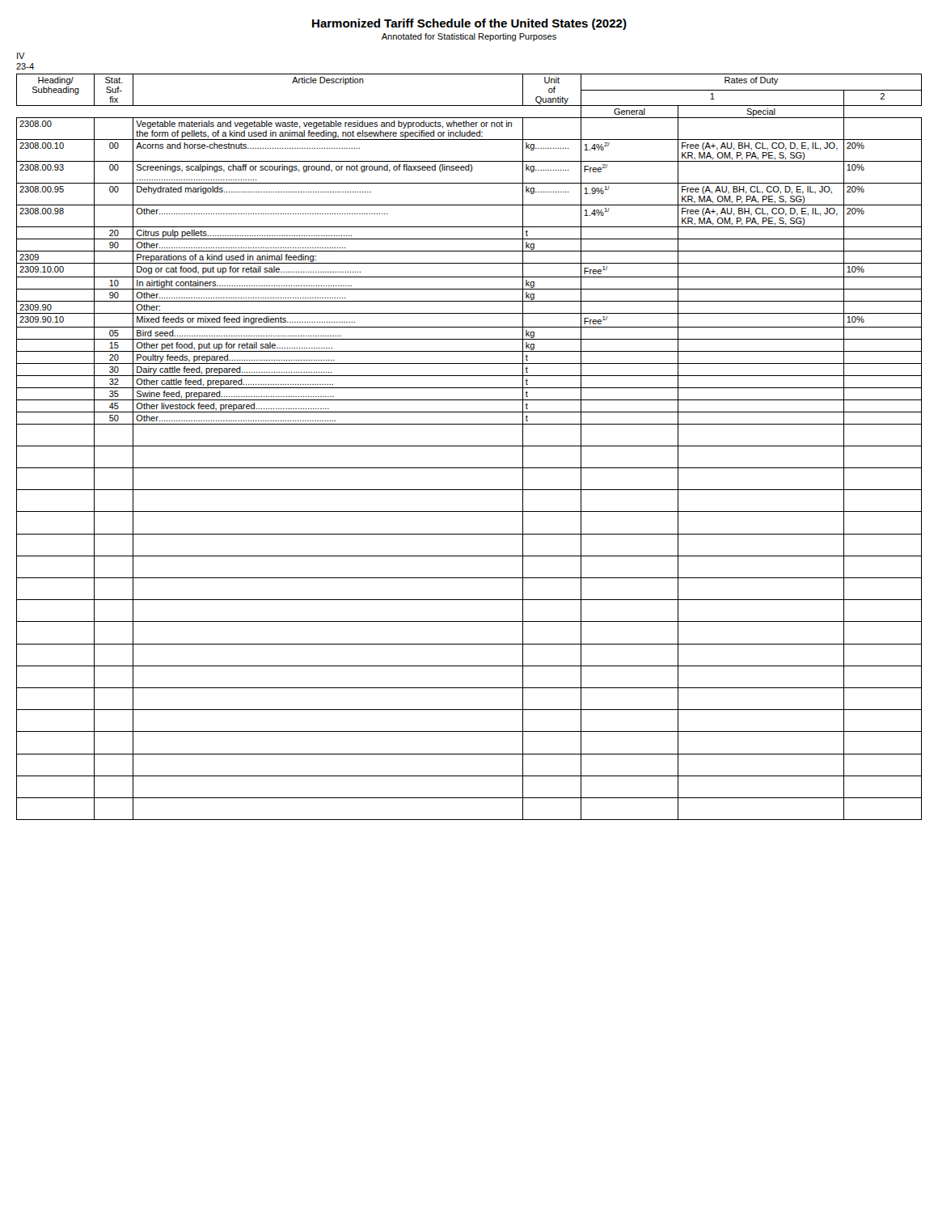Harmonized Tariff Schedule of the United States (2022)
Annotated for Statistical Reporting Purposes
IV
23-4
| Heading/ Subheading | Stat. Suf- fix | Article Description | Unit of Quantity | Rates of Duty |
| --- | --- | --- | --- | --- |
| 1 | 2 |
| | | | | General | Special | |
| 2308.00 | | Vegetable materials and vegetable waste, vegetable residues and byproducts, whether or not in the form of pellets, of a kind used in animal feeding, not elsewhere specified or included: | | | | |
| 2308.00.10 | 00 | Acorns and horse-chestnuts .............................................. | kg .............. | 1.4% 2/ | Free (A+, AU, BH, CL, CO, D, E, IL, JO, KR, MA, OM, P, PA, PE, S, SG) | 20% |
| 2308.00.93 | 00 | Screenings, scalpings, chaff or scourings, ground, or not ground, of flaxseed (linseed) ................................................. | kg .............. | Free 2/ | | 10% |
| 2308.00.95 | 00 | Dehydrated marigolds ............................................................ | kg .............. | 1.9% 1/ | Free (A, AU, BH, CL, CO, D, E, IL, JO, KR, MA, OM, P, PA, PE, S, SG) | 20% |
| 2308.00.98 | | Other ............................................................................................. | | 1.4% 1/ | Free (A+, AU, BH, CL, CO, D, E, IL, JO, KR, MA, OM, P, PA, PE, S, SG) | 20% |
| | 20 | Citrus pulp pellets ........................................................... | t | | | |
| | 90 | Other ............................................................................ | kg | | | |
| 2309 | | Preparations of a kind used in animal feeding: | | | | |
| 2309.10.00 | | Dog or cat food, put up for retail sale ................................. | | Free 1/ | | 10% |
| | 10 | In airtight containers ....................................................... | kg | | | |
| | 90 | Other ............................................................................ | kg | | | |
| 2309.90 | | Other: | | | | |
| 2309.90.10 | | Mixed feeds or mixed feed ingredients ............................ | | Free 1/ | | 10% |
| | 05 | Bird seed .................................................................... | kg | | | |
| | 15 | Other pet food, put up for retail sale ....................... | kg | | | |
| | 20 | Poultry feeds, prepared ........................................... | t | | | |
| | 30 | Dairy cattle feed, prepared ..................................... | t | | | |
| | 32 | Other cattle feed, prepared ..................................... | t | | | |
| | 35 | Swine feed, prepared .............................................. | t | | | |
| | 45 | Other livestock feed, prepared .............................. | t | | | |
| | 50 | Other ........................................................................ | t | | | |